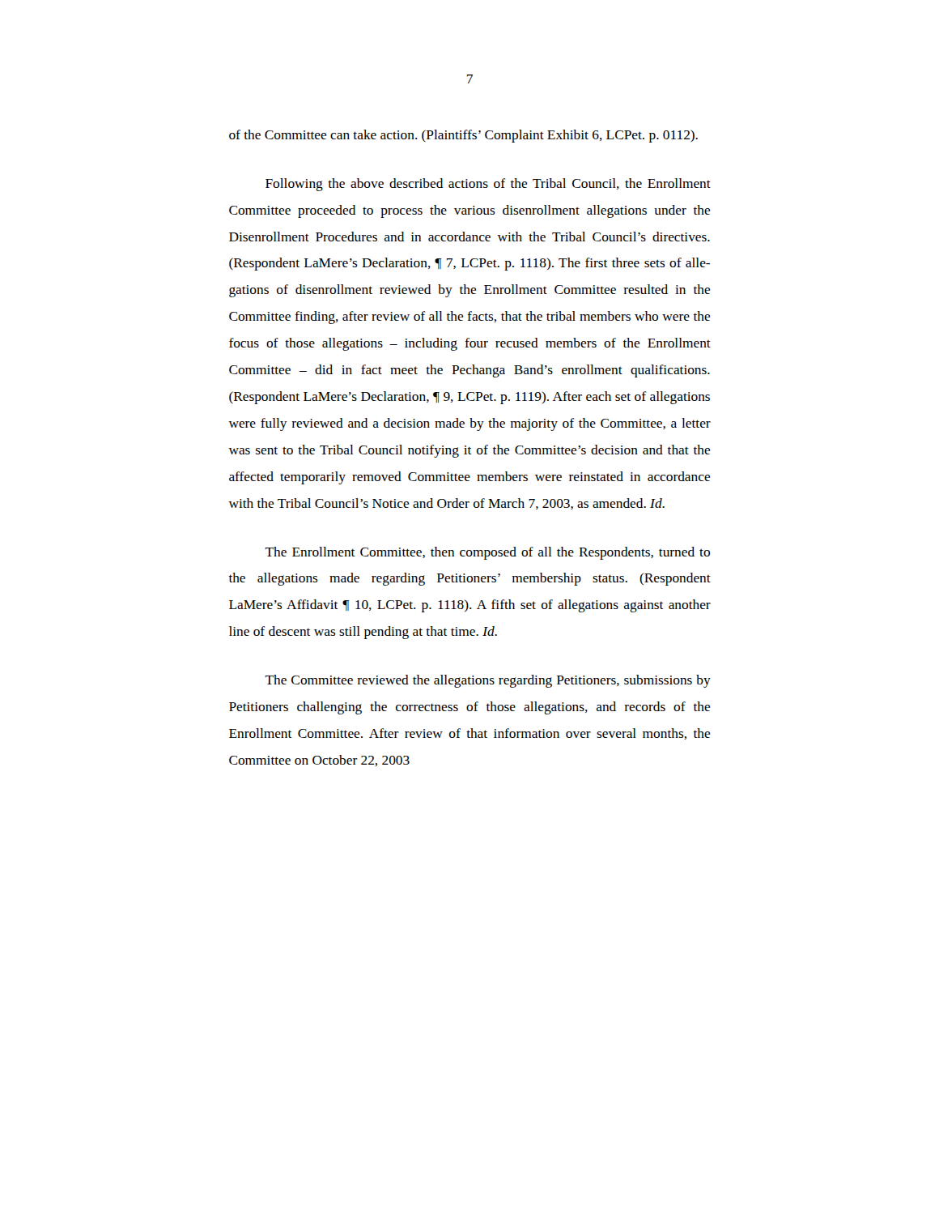7
of the Committee can take action. (Plaintiffs’ Complaint Exhibit 6, LCPet. p. 0112).
Following the above described actions of the Tribal Council, the Enrollment Committee proceeded to process the various disenrollment allegations under the Disenrollment Procedures and in accordance with the Tribal Council’s directives. (Respondent LaMere’s Declaration, ¶ 7, LCPet. p. 1118). The first three sets of allegations of disenrollment reviewed by the Enrollment Committee resulted in the Committee finding, after review of all the facts, that the tribal members who were the focus of those allegations – including four recused members of the Enrollment Committee – did in fact meet the Pechanga Band’s enrollment qualifications. (Respondent LaMere’s Declaration, ¶ 9, LCPet. p. 1119). After each set of allegations were fully reviewed and a decision made by the majority of the Committee, a letter was sent to the Tribal Council notifying it of the Committee’s decision and that the affected temporarily removed Committee members were reinstated in accordance with the Tribal Council’s Notice and Order of March 7, 2003, as amended. Id.
The Enrollment Committee, then composed of all the Respondents, turned to the allegations made regarding Petitioners’ membership status. (Respondent LaMere’s Affidavit ¶ 10, LCPet. p. 1118). A fifth set of allegations against another line of descent was still pending at that time. Id.
The Committee reviewed the allegations regarding Petitioners, submissions by Petitioners challenging the correctness of those allegations, and records of the Enrollment Committee. After review of that information over several months, the Committee on October 22, 2003